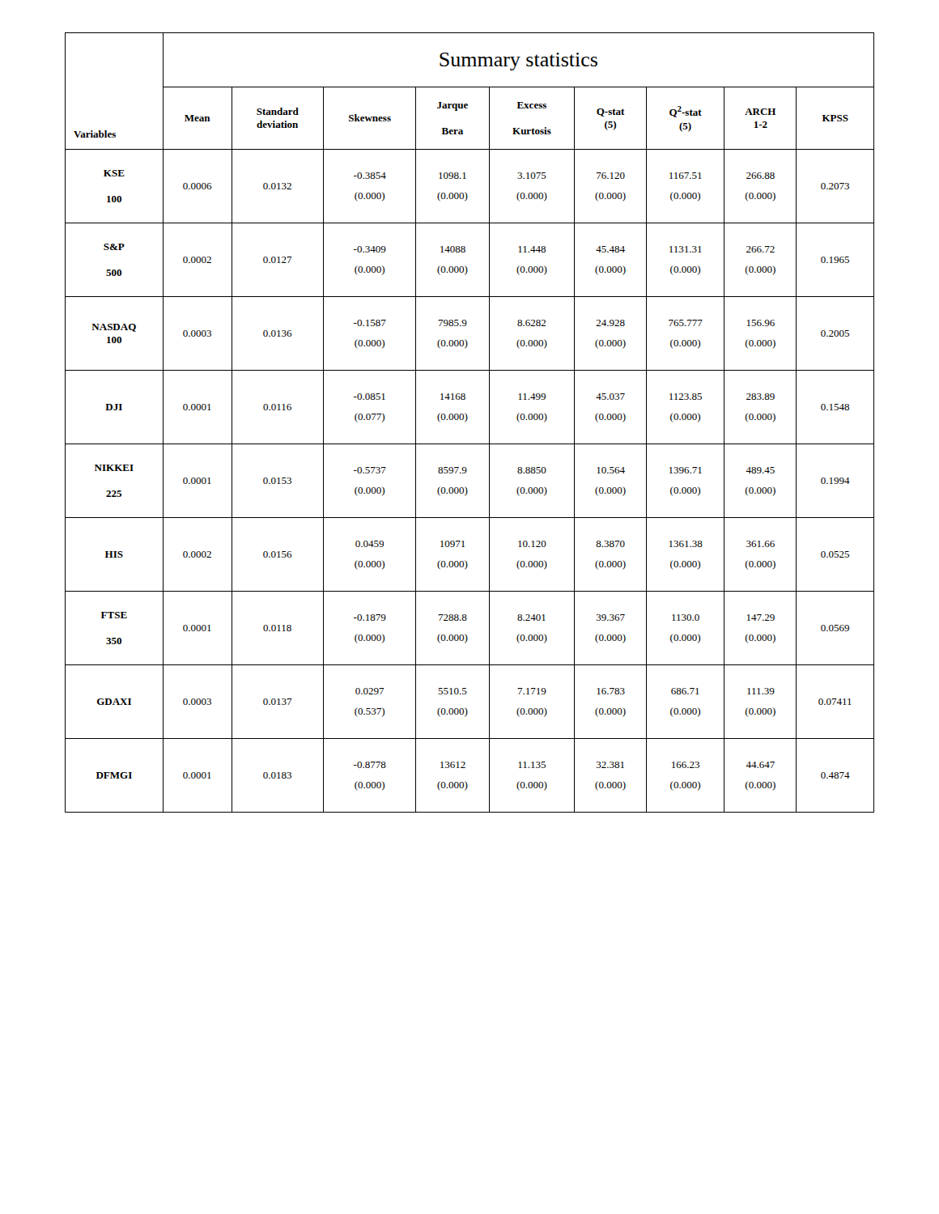| Variables | Summary statistics |
| Mean | Standard deviation | Skewness | Jarque Bera | Excess Kurtosis | Q-stat (5) | Q 2 -stat (5) | ARCH 1-2 | KPSS |
| KSE 100 | 0.0006 | 0.0132 | -0.3854 (0.000) | 1098.1 (0.000) | 3.1075 (0.000) | 76.120 (0.000) | 1167.51 (0.000) | 266.88 (0.000) | 0.2073 |
| S&P 500 | 0.0002 | 0.0127 | -0.3409 (0.000) | 14088 (0.000) | 11.448 (0.000) | 45.484 (0.000) | 1131.31 (0.000) | 266.72 (0.000) | 0.1965 |
| NASDAQ 100 | 0.0003 | 0.0136 | -0.1587 (0.000) | 7985.9 (0.000) | 8.6282 (0.000) | 24.928 (0.000) | 765.777 (0.000) | 156.96 (0.000) | 0.2005 |
| DJI | 0.0001 | 0.0116 | -0.0851 (0.077) | 14168 (0.000) | 11.499 (0.000) | 45.037 (0.000) | 1123.85 (0.000) | 283.89 (0.000) | 0.1548 |
| NIKKEI 225 | 0.0001 | 0.0153 | -0.5737 (0.000) | 8597.9 (0.000) | 8.8850 (0.000) | 10.564 (0.000) | 1396.71 (0.000) | 489.45 (0.000) | 0.1994 |
| HIS | 0.0002 | 0.0156 | 0.0459 (0.000) | 10971 (0.000) | 10.120 (0.000) | 8.3870 (0.000) | 1361.38 (0.000) | 361.66 (0.000) | 0.0525 |
| FTSE 350 | 0.0001 | 0.0118 | -0.1879 (0.000) | 7288.8 (0.000) | 8.2401 (0.000) | 39.367 (0.000) | 1130.0 (0.000) | 147.29 (0.000) | 0.0569 |
| GDAXI | 0.0003 | 0.0137 | 0.0297 (0.537) | 5510.5 (0.000) | 7.1719 (0.000) | 16.783 (0.000) | 686.71 (0.000) | 111.39 (0.000) | 0.07411 |
| DFMGI | 0.0001 | 0.0183 | -0.8778 (0.000) | 13612 (0.000) | 11.135 (0.000) | 32.381 (0.000) | 166.23 (0.000) | 44.647 (0.000) | 0.4874 |